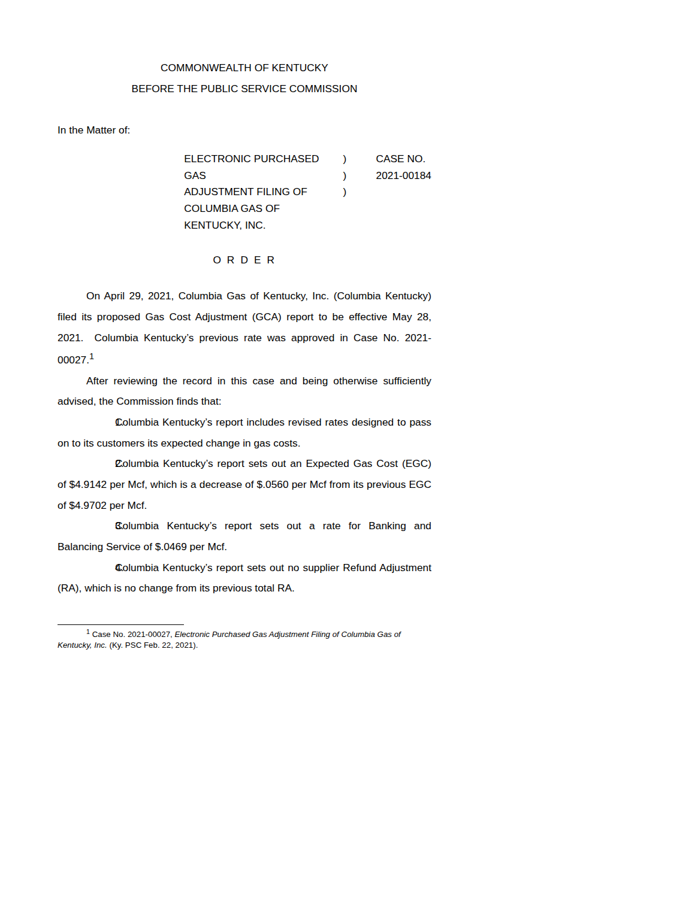COMMONWEALTH OF KENTUCKY
BEFORE THE PUBLIC SERVICE COMMISSION
In the Matter of:
| ELECTRONIC PURCHASED GAS ADJUSTMENT FILING OF COLUMBIA GAS OF KENTUCKY, INC. | ) ) ) | CASE NO. 2021-00184 |
O R D E R
On April 29, 2021, Columbia Gas of Kentucky, Inc. (Columbia Kentucky) filed its proposed Gas Cost Adjustment (GCA) report to be effective May 28, 2021. Columbia Kentucky’s previous rate was approved in Case No. 2021-00027.1
After reviewing the record in this case and being otherwise sufficiently advised, the Commission finds that:
1. Columbia Kentucky’s report includes revised rates designed to pass on to its customers its expected change in gas costs.
2. Columbia Kentucky’s report sets out an Expected Gas Cost (EGC) of $4.9142 per Mcf, which is a decrease of $.0560 per Mcf from its previous EGC of $4.9702 per Mcf.
3. Columbia Kentucky’s report sets out a rate for Banking and Balancing Service of $.0469 per Mcf.
4. Columbia Kentucky’s report sets out no supplier Refund Adjustment (RA), which is no change from its previous total RA.
1 Case No. 2021-00027, Electronic Purchased Gas Adjustment Filing of Columbia Gas of Kentucky, Inc. (Ky. PSC Feb. 22, 2021).